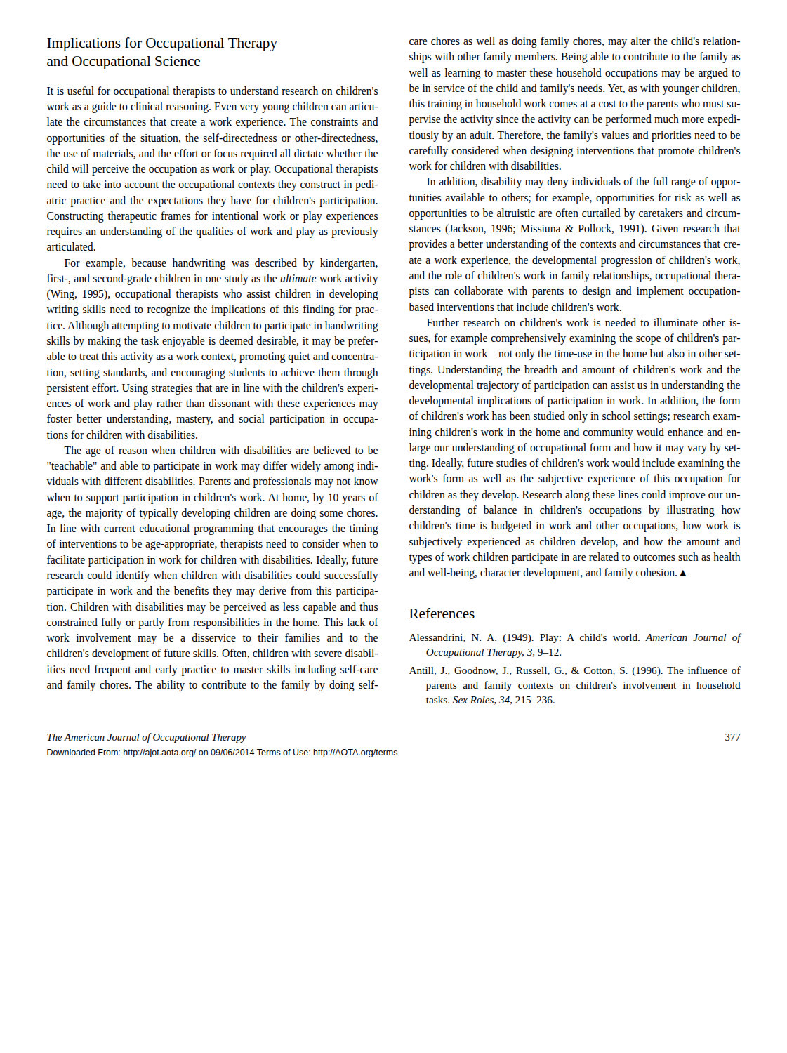Implications for Occupational Therapy
and Occupational Science
It is useful for occupational therapists to understand research on children's work as a guide to clinical reasoning. Even very young children can articulate the circumstances that create a work experience. The constraints and opportunities of the situation, the self-directedness or other-directedness, the use of materials, and the effort or focus required all dictate whether the child will perceive the occupation as work or play. Occupational therapists need to take into account the occupational contexts they construct in pediatric practice and the expectations they have for children's participation. Constructing therapeutic frames for intentional work or play experiences requires an understanding of the qualities of work and play as previously articulated.
For example, because handwriting was described by kindergarten, first-, and second-grade children in one study as the ultimate work activity (Wing, 1995), occupational therapists who assist children in developing writing skills need to recognize the implications of this finding for practice. Although attempting to motivate children to participate in handwriting skills by making the task enjoyable is deemed desirable, it may be preferable to treat this activity as a work context, promoting quiet and concentration, setting standards, and encouraging students to achieve them through persistent effort. Using strategies that are in line with the children's experiences of work and play rather than dissonant with these experiences may foster better understanding, mastery, and social participation in occupations for children with disabilities.
The age of reason when children with disabilities are believed to be "teachable" and able to participate in work may differ widely among individuals with different disabilities. Parents and professionals may not know when to support participation in children's work. At home, by 10 years of age, the majority of typically developing children are doing some chores. In line with current educational programming that encourages the timing of interventions to be age-appropriate, therapists need to consider when to facilitate participation in work for children with disabilities. Ideally, future research could identify when children with disabilities could successfully participate in work and the benefits they may derive from this participation. Children with disabilities may be perceived as less capable and thus constrained fully or partly from responsibilities in the home. This lack of work involvement may be a disservice to their families and to the children's development of future skills. Often, children with severe disabilities need frequent and early practice to master skills including self-care and family chores. The ability to contribute to the family by doing self-care chores as well as doing family chores, may alter the child's relationships with other family members. Being able to contribute to the family as well as learning to master these household occupations may be argued to be in service of the child and family's needs. Yet, as with younger children, this training in household work comes at a cost to the parents who must supervise the activity since the activity can be performed much more expeditiously by an adult. Therefore, the family's values and priorities need to be carefully considered when designing interventions that promote children's work for children with disabilities.
In addition, disability may deny individuals of the full range of opportunities available to others; for example, opportunities for risk as well as opportunities to be altruistic are often curtailed by caretakers and circumstances (Jackson, 1996; Missiuna & Pollock, 1991). Given research that provides a better understanding of the contexts and circumstances that create a work experience, the developmental progression of children's work, and the role of children's work in family relationships, occupational therapists can collaborate with parents to design and implement occupation-based interventions that include children's work.
Further research on children's work is needed to illuminate other issues, for example comprehensively examining the scope of children's participation in work—not only the time-use in the home but also in other settings. Understanding the breadth and amount of children's work and the developmental trajectory of participation can assist us in understanding the developmental implications of participation in work. In addition, the form of children's work has been studied only in school settings; research examining children's work in the home and community would enhance and enlarge our understanding of occupational form and how it may vary by setting. Ideally, future studies of children's work would include examining the work's form as well as the subjective experience of this occupation for children as they develop. Research along these lines could improve our understanding of balance in children's occupations by illustrating how children's time is budgeted in work and other occupations, how work is subjectively experienced as children develop, and how the amount and types of work children participate in are related to outcomes such as health and well-being, character development, and family cohesion.▲
References
Alessandrini, N. A. (1949). Play: A child's world. American Journal of Occupational Therapy, 3, 9–12.
Antill, J., Goodnow, J., Russell, G., & Cotton, S. (1996). The influence of parents and family contexts on children's involvement in household tasks. Sex Roles, 34, 215–236.
The American Journal of Occupational Therapy 377
Downloaded From: http://ajot.aota.org/ on 09/06/2014 Terms of Use: http://AOTA.org/terms